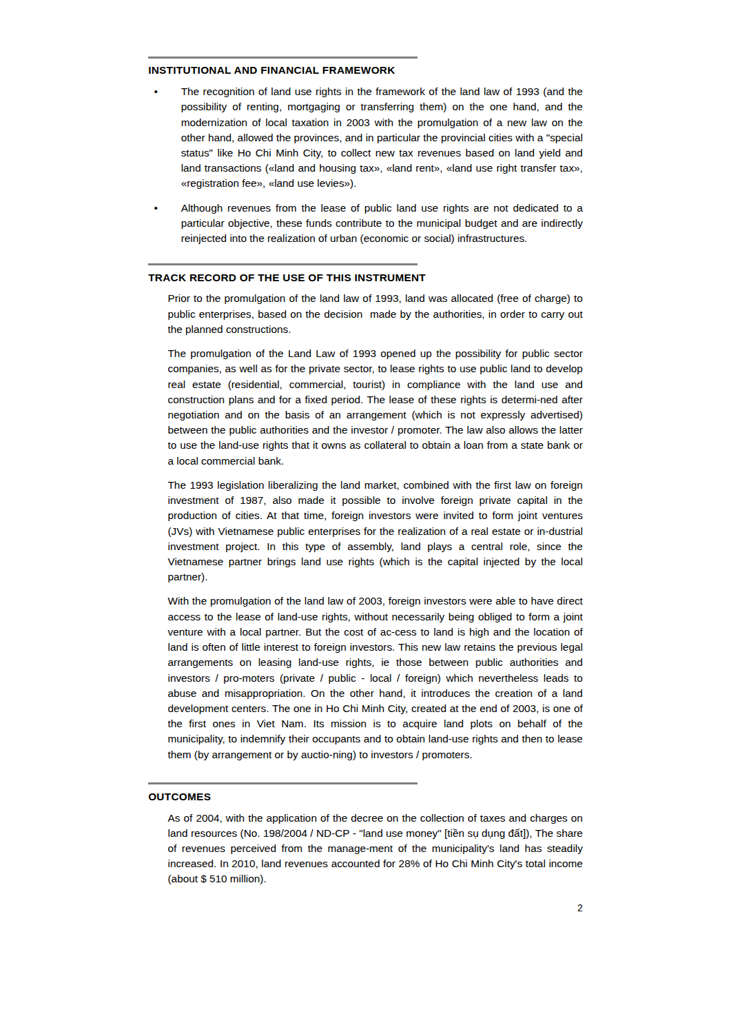INSTITUTIONAL AND FINANCIAL FRAMEWORK
The recognition of land use rights in the framework of the land law of 1993 (and the possibility of renting, mortgaging or transferring them) on the one hand, and the modernization of local taxation in 2003 with the promulgation of a new law on the other hand, allowed the provinces, and in particular the provincial cities with a "special status" like Ho Chi Minh City, to collect new tax revenues based on land yield and land transactions («land and housing tax», «land rent», «land use right transfer tax», «registration fee», «land use levies»).
Although revenues from the lease of public land use rights are not dedicated to a particular objective, these funds contribute to the municipal budget and are indirectly reinjected into the realization of urban (economic or social) infrastructures.
TRACK RECORD OF THE USE OF THIS INSTRUMENT
Prior to the promulgation of the land law of 1993, land was allocated (free of charge) to public enterprises, based on the decision made by the authorities, in order to carry out the planned constructions.
The promulgation of the Land Law of 1993 opened up the possibility for public sector companies, as well as for the private sector, to lease rights to use public land to develop real estate (residential, commercial, tourist) in compliance with the land use and construction plans and for a fixed period. The lease of these rights is determi-ned after negotiation and on the basis of an arrangement (which is not expressly advertised) between the public authorities and the investor / promoter. The law also allows the latter to use the land-use rights that it owns as collateral to obtain a loan from a state bank or a local commercial bank.
The 1993 legislation liberalizing the land market, combined with the first law on foreign investment of 1987, also made it possible to involve foreign private capital in the production of cities. At that time, foreign investors were invited to form joint ventures (JVs) with Vietnamese public enterprises for the realization of a real estate or in-dustrial investment project. In this type of assembly, land plays a central role, since the Vietnamese partner brings land use rights (which is the capital injected by the local partner).
With the promulgation of the land law of 2003, foreign investors were able to have direct access to the lease of land-use rights, without necessarily being obliged to form a joint venture with a local partner. But the cost of ac-cess to land is high and the location of land is often of little interest to foreign investors. This new law retains the previous legal arrangements on leasing land-use rights, ie those between public authorities and investors / pro-moters (private / public - local / foreign) which nevertheless leads to abuse and misappropriation. On the other hand, it introduces the creation of a land development centers. The one in Ho Chi Minh City, created at the end of 2003, is one of the first ones in Viet Nam. Its mission is to acquire land plots on behalf of the municipality, to indemnify their occupants and to obtain land-use rights and then to lease them (by arrangement or by auctio-ning) to investors / promoters.
OUTCOMES
As of 2004, with the application of the decree on the collection of taxes and charges on land resources (No. 198/2004 / ND-CP - "land use money" [tiền sụ dụng đất]), The share of revenues perceived from the manage-ment of the municipality's land has steadily increased. In 2010, land revenues accounted for 28% of Ho Chi Minh City's total income (about $ 510 million).
2